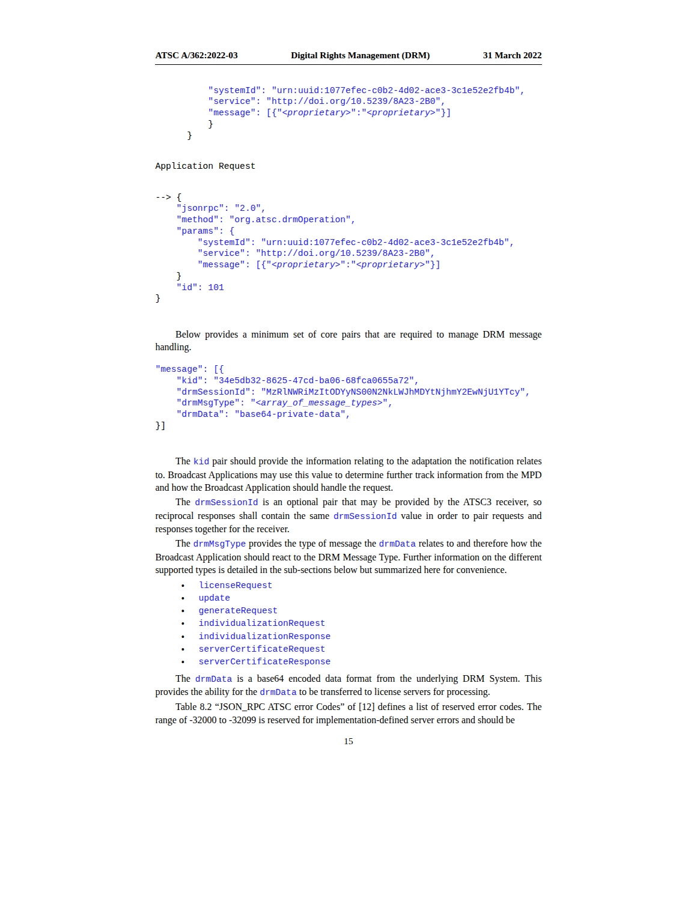ATSC A/362:2022-03
Digital Rights Management (DRM)
31 March 2022
    "systemId": "urn:uuid:1077efec-c0b2-4d02-ace3-3c1e52e2fb4b",
    "service": "http://doi.org/10.5239/8A23-2B0",
    "message": [{"<proprietary>":"<proprietary>"}]
    }
}
Application Request
--> {
    "jsonrpc": "2.0",
    "method": "org.atsc.drmOperation",
    "params": {
        "systemId": "urn:uuid:1077efec-c0b2-4d02-ace3-3c1e52e2fb4b",
        "service": "http://doi.org/10.5239/8A23-2B0",
        "message": [{"<proprietary>":"<proprietary>"}]
    }
    "id": 101
}
Below provides a minimum set of core pairs that are required to manage DRM message handling.
"message": [{
    "kid": "34e5db32-8625-47cd-ba06-68fca0655a72",
    "drmSessionId": "MzRlNWRiMzItODYyNS00N2NkLWJhMDYtNjhmY2EwNjU1YTcy",
    "drmMsgType": "<array_of_message_types>",
    "drmData": "base64-private-data",
}]
The kid pair should provide the information relating to the adaptation the notification relates to. Broadcast Applications may use this value to determine further track information from the MPD and how the Broadcast Application should handle the request.
The drmSessionId is an optional pair that may be provided by the ATSC3 receiver, so reciprocal responses shall contain the same drmSessionId value in order to pair requests and responses together for the receiver.
The drmMsgType provides the type of message the drmData relates to and therefore how the Broadcast Application should react to the DRM Message Type. Further information on the different supported types is detailed in the sub-sections below but summarized here for convenience.
licenseRequest
update
generateRequest
individualizationRequest
individualizationResponse
serverCertificateRequest
serverCertificateResponse
The drmData is a base64 encoded data format from the underlying DRM System. This provides the ability for the drmData to be transferred to license servers for processing.
Table 8.2 “JSON_RPC ATSC error Codes” of [12] defines a list of reserved error codes. The range of -32000 to -32099 is reserved for implementation-defined server errors and should be
15